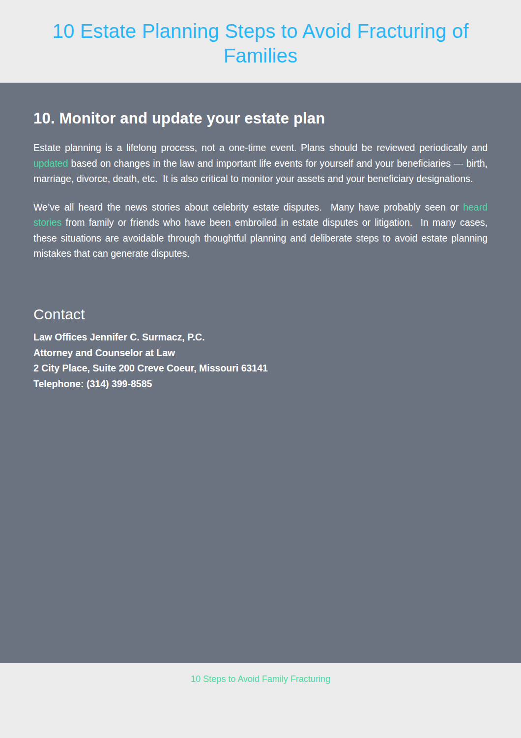10 Estate Planning Steps to Avoid Fracturing of Families
10. Monitor and update your estate plan
Estate planning is a lifelong process, not a one-time event. Plans should be reviewed periodically and updated based on changes in the law and important life events for yourself and your beneficiaries — birth, marriage, divorce, death, etc. It is also critical to monitor your assets and your beneficiary designations.
We’ve all heard the news stories about celebrity estate disputes. Many have probably seen or heard stories from family or friends who have been embroiled in estate disputes or litigation. In many cases, these situations are avoidable through thoughtful planning and deliberate steps to avoid estate planning mistakes that can generate disputes.
Contact
Law Offices Jennifer C. Surmacz, P.C.
Attorney and Counselor at Law
2 City Place, Suite 200 Creve Coeur, Missouri 63141
Telephone: (314) 399-8585
10 Steps to Avoid Family Fracturing